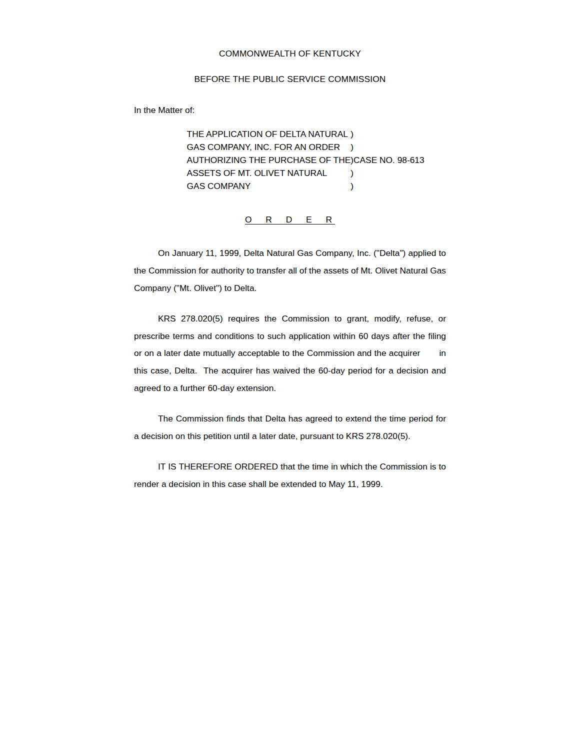COMMONWEALTH OF KENTUCKY
BEFORE THE PUBLIC SERVICE COMMISSION
In the Matter of:
| THE APPLICATION OF DELTA NATURAL | ) | |
| GAS COMPANY, INC. FOR AN ORDER | ) | |
| AUTHORIZING THE PURCHASE OF THE | ) | CASE NO. 98-613 |
| ASSETS OF MT. OLIVET NATURAL | ) | |
| GAS COMPANY | ) | |
O R D E R
On January 11, 1999, Delta Natural Gas Company, Inc. ("Delta") applied to the Commission for authority to transfer all of the assets of Mt. Olivet Natural Gas Company ("Mt. Olivet") to Delta.
KRS 278.020(5) requires the Commission to grant, modify, refuse, or prescribe terms and conditions to such application within 60 days after the filing or on a later date mutually acceptable to the Commission and the acquirer in this case, Delta. The acquirer has waived the 60-day period for a decision and agreed to a further 60-day extension.
The Commission finds that Delta has agreed to extend the time period for a decision on this petition until a later date, pursuant to KRS 278.020(5).
IT IS THEREFORE ORDERED that the time in which the Commission is to render a decision in this case shall be extended to May 11, 1999.